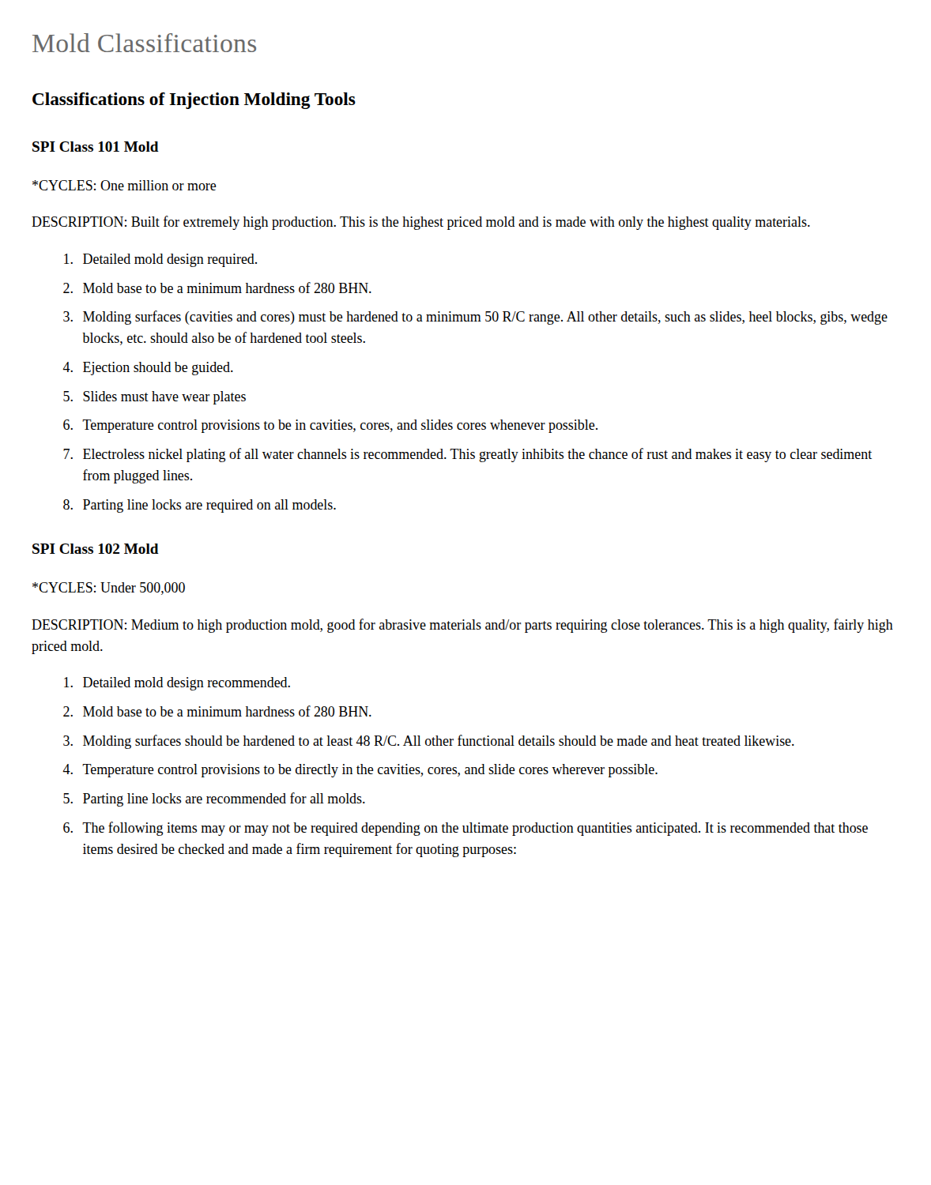Mold Classifications
Classifications of Injection Molding Tools
SPI Class 101 Mold
*CYCLES: One million or more
DESCRIPTION: Built for extremely high production. This is the highest priced mold and is made with only the highest quality materials.
Detailed mold design required.
Mold base to be a minimum hardness of 280 BHN.
Molding surfaces (cavities and cores) must be hardened to a minimum 50 R/C range. All other details, such as slides, heel blocks, gibs, wedge blocks, etc. should also be of hardened tool steels.
Ejection should be guided.
Slides must have wear plates
Temperature control provisions to be in cavities, cores, and slides cores whenever possible.
Electroless nickel plating of all water channels is recommended. This greatly inhibits the chance of rust and makes it easy to clear sediment from plugged lines.
Parting line locks are required on all models.
SPI Class 102 Mold
*CYCLES: Under 500,000
DESCRIPTION: Medium to high production mold, good for abrasive materials and/or parts requiring close tolerances. This is a high quality, fairly high priced mold.
Detailed mold design recommended.
Mold base to be a minimum hardness of 280 BHN.
Molding surfaces should be hardened to at least 48 R/C. All other functional details should be made and heat treated likewise.
Temperature control provisions to be directly in the cavities, cores, and slide cores wherever possible.
Parting line locks are recommended for all molds.
The following items may or may not be required depending on the ultimate production quantities anticipated. It is recommended that those items desired be checked and made a firm requirement for quoting purposes: